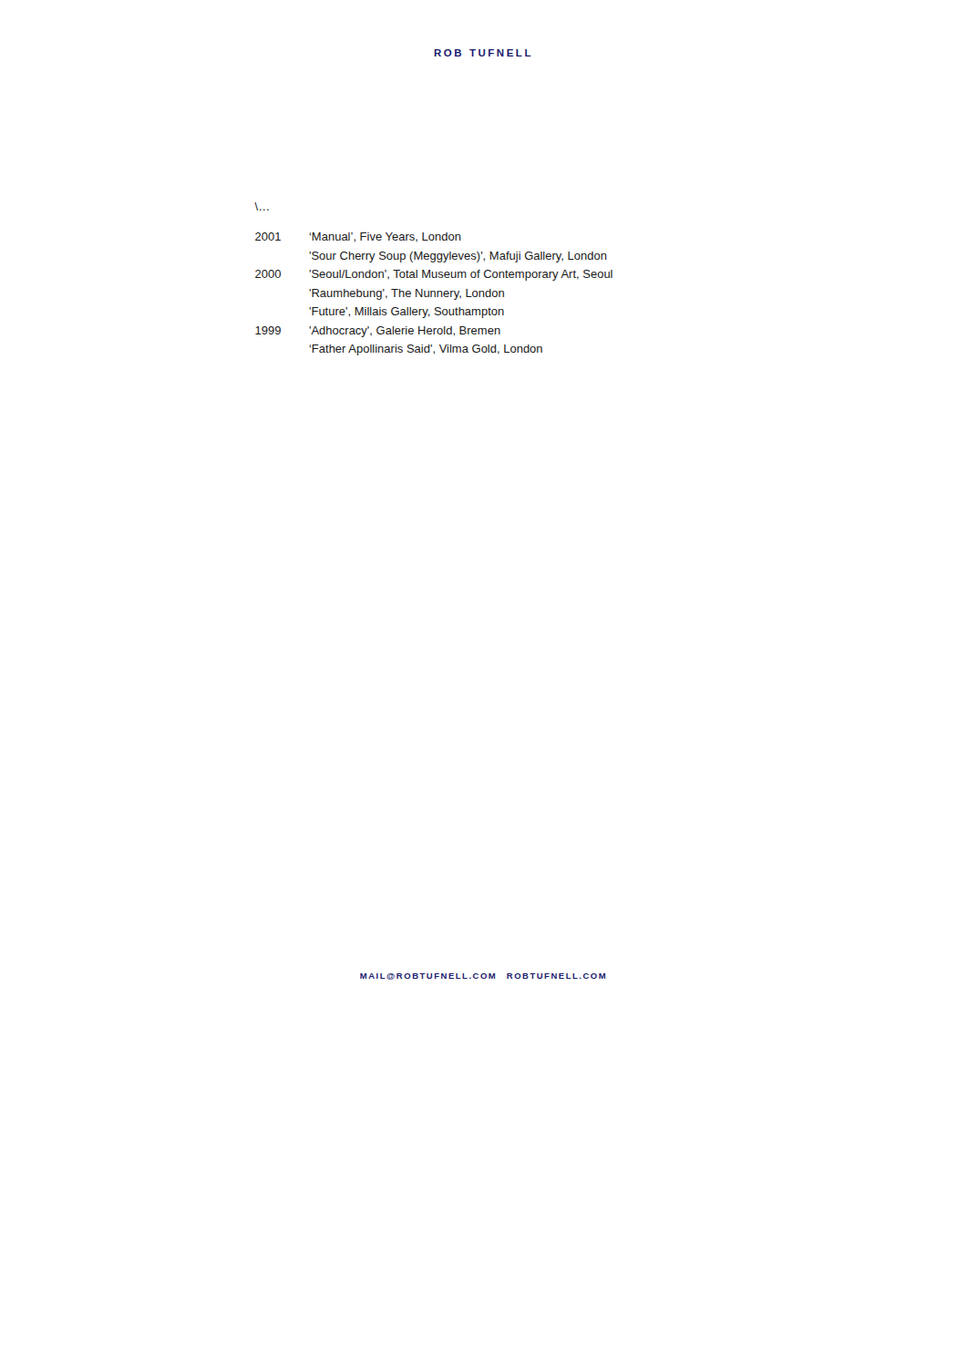Rob Tufnell
\…
| 2001 | ‘Manual’, Five Years, London |
| | 'Sour Cherry Soup (Meggyleves)', Mafuji Gallery, London |
| 2000 | 'Seoul/London', Total Museum of Contemporary Art, Seoul |
| | 'Raumhebung', The Nunnery, London |
| | 'Future', Millais Gallery, Southampton |
| 1999 | 'Adhocracy', Galerie Herold, Bremen |
| | ‘Father Apollinaris Said', Vilma Gold, London |
mail@robtufnell.com robtufnell.com